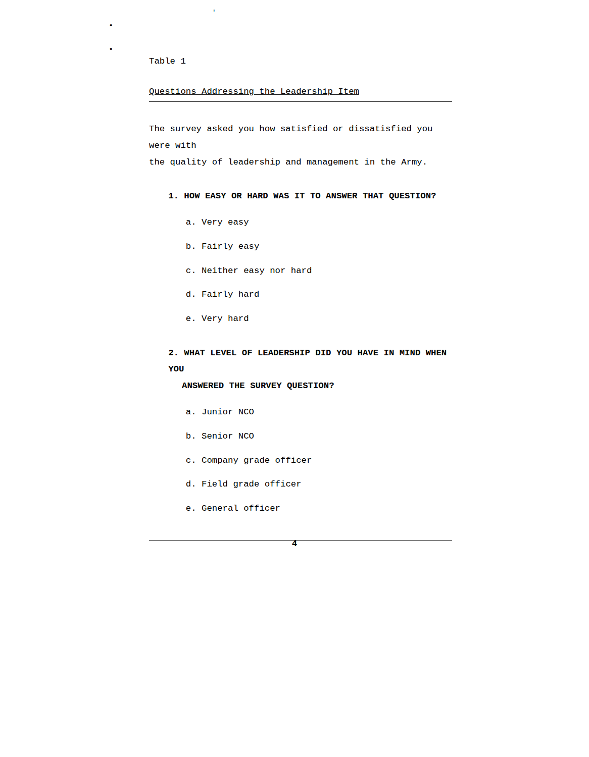•
•
′
Table 1
Questions Addressing the Leadership Item
The survey asked you how satisfied or dissatisfied you were with
the quality of leadership and management in the Army.
HOW EASY OR HARD WAS IT TO ANSWER THAT QUESTION?
Very easy
Fairly easy
Neither easy nor hard
Fairly hard
Very hard
WHAT LEVEL OF LEADERSHIP DID YOU HAVE IN MIND WHEN YOUANSWERED THE SURVEY QUESTION?
Junior NCO
Senior NCO
Company grade officer
Field grade officer
General officer
4